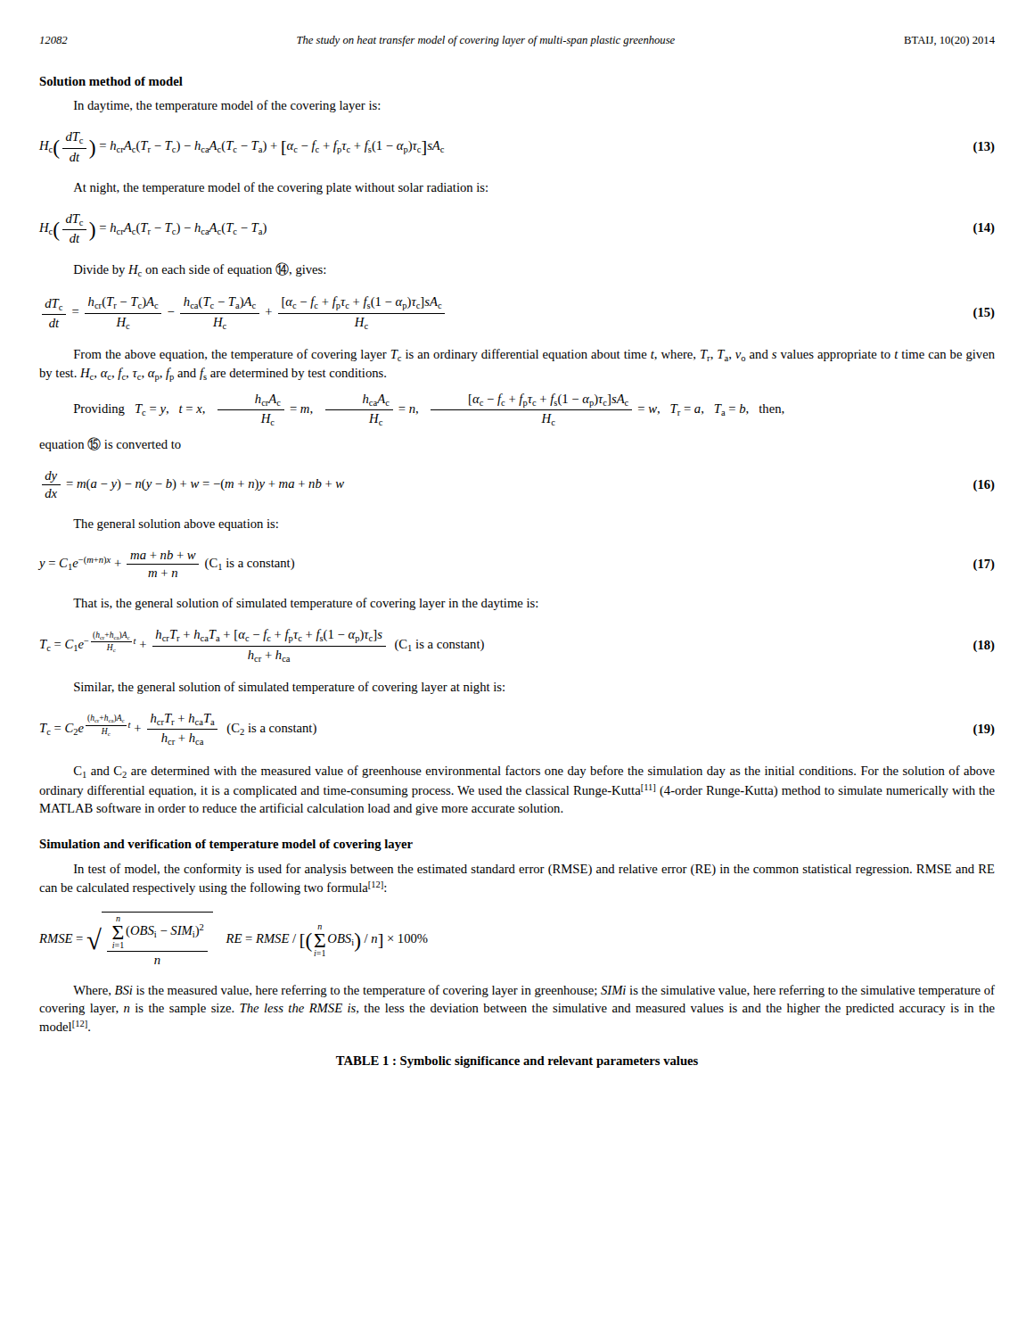12082 The study on heat transfer model of covering layer of multi-span plastic greenhouse BTAIJ, 10(20) 2014
Solution method of model
In daytime, the temperature model of the covering layer is:
Hc(dTc dt) = hcrAc(Tr − Tc) − hcaAc(Tc − Ta) + [αc − fc + fpτc + fs(1 − αp)τc] sAc
(13)
At night, the temperature model of the covering plate without solar radiation is:
Hc(dTc dt) = hcrAc(Tr − Tc) − hcaAc(Tc − Ta)
(14)
Divide by Hc on each side of equation ⑭, gives:
dTc dt = hcr(Tr − Tc)Ac Hc − hca(Tc − Ta)Ac Hc + [αc − fc + fpτc + fs(1 − αp)τc]sAc Hc
(15)
From the above equation, the temperature of covering layer Tc is an ordinary differential equation about time t, where, Tr, Ta, vo and s values appropriate to t time can be given by test. Hc, αc, fc, τc, αp, fp and fs are determined by test conditions.
Providing Tc = y, t = x, hcrAc Hc = m, hcaAc Hc = n, [αc − fc + fpτc + fs(1 − αp)τc]sAc Hc = w, Tr = a, Ta = b, then,
equation ⑮ is converted to
dy dx = m(a − y) − n(y − b) + w = −(m + n)y + ma + nb + w
(16)
The general solution above equation is:
y = C1e−(m+n)x + ma + nb + w m + n (C1 is a constant)
(17)
That is, the general solution of simulated temperature of covering layer in the daytime is:
Tc = C1e−(hcr+hca)Ac Hc t + hcrTr + hcaTa + [αc − fc + fpτc + fs(1 − αp)τc]s hcr + hca (C1 is a constant)
(18)
Similar, the general solution of simulated temperature of covering layer at night is:
Tc = C2e(hcr+hca)Ac Hc t + hcrTr + hcaTa hcr + hca (C2 is a constant)
(19)
C1 and C2 are determined with the measured value of greenhouse environmental factors one day before the simulation day as the initial conditions. For the solution of above ordinary differential equation, it is a complicated and time-consuming process. We used the classical Runge-Kutta[11] (4-order Runge-Kutta) method to simulate numerically with the MATLAB software in order to reduce the artificial calculation load and give more accurate solution.
Simulation and verification of temperature model of covering layer
In test of model, the conformity is used for analysis between the estimated standard error (RMSE) and relative error (RE) in the common statistical regression. RMSE and RE can be calculated respectively using the following two formula[12]:
RMSE = √nΣi=1(OBSi − SIMi)2 n RE = RMSE / [(nΣi=1 OBSi) / n] × 100%
Where, BSi is the measured value, here referring to the temperature of covering layer in greenhouse; SIMi is the simulative value, here referring to the simulative temperature of covering layer, n is the sample size. The less the RMSE is, the less the deviation between the simulative and measured values is and the higher the predicted accuracy is in the model[12].
TABLE 1 : Symbolic significance and relevant parameters values